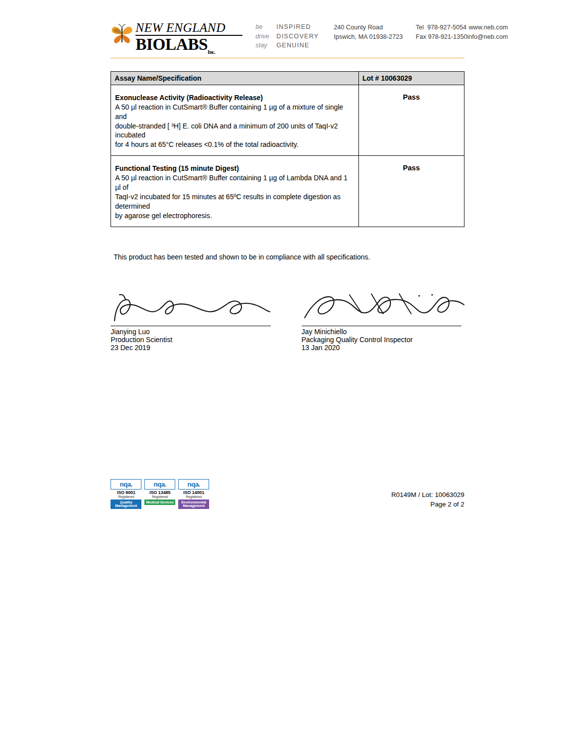NEW ENGLAND
BIOLABSInc.
be INSPIRED
drive DISCOVERY
stay GENUINE
240 County Road
Ipswich, MA 01938-2723
Tel 978-927-5054
Fax 978-921-1350
www.neb.com
info@neb.com
| Assay Name/Specification | Lot # 10063029 |
| --- | --- |
| Exonuclease Activity (Radioactivity Release) A 50 µl reaction in CutSmart® Buffer containing 1 µg of a mixture of single and double-stranded [ ³H] E. coli DNA and a minimum of 200 units of TaqI-v2 incubated for 4 hours at 65°C releases <0.1% of the total radioactivity. | Pass |
| Functional Testing (15 minute Digest) A 50 µl reaction in CutSmart® Buffer containing 1 µg of Lambda DNA and 1 µl of TaqI-v2 incubated for 15 minutes at 65ºC results in complete digestion as determined by agarose gel electrophoresis. | Pass |
This product has been tested and shown to be in compliance with all specifications.
Jianying Luo
Production Scientist
23 Dec 2019
Jay Minichiello
Packaging Quality Control Inspector
13 Jan 2020
nqa.
ISO 9001
Registered
Quality
Management
nqa.
ISO 13485
Registered
Medical Devices
nqa.
ISO 14001
Registered
Environmental
Management
R0149M / Lot: 10063029
Page 2 of 2